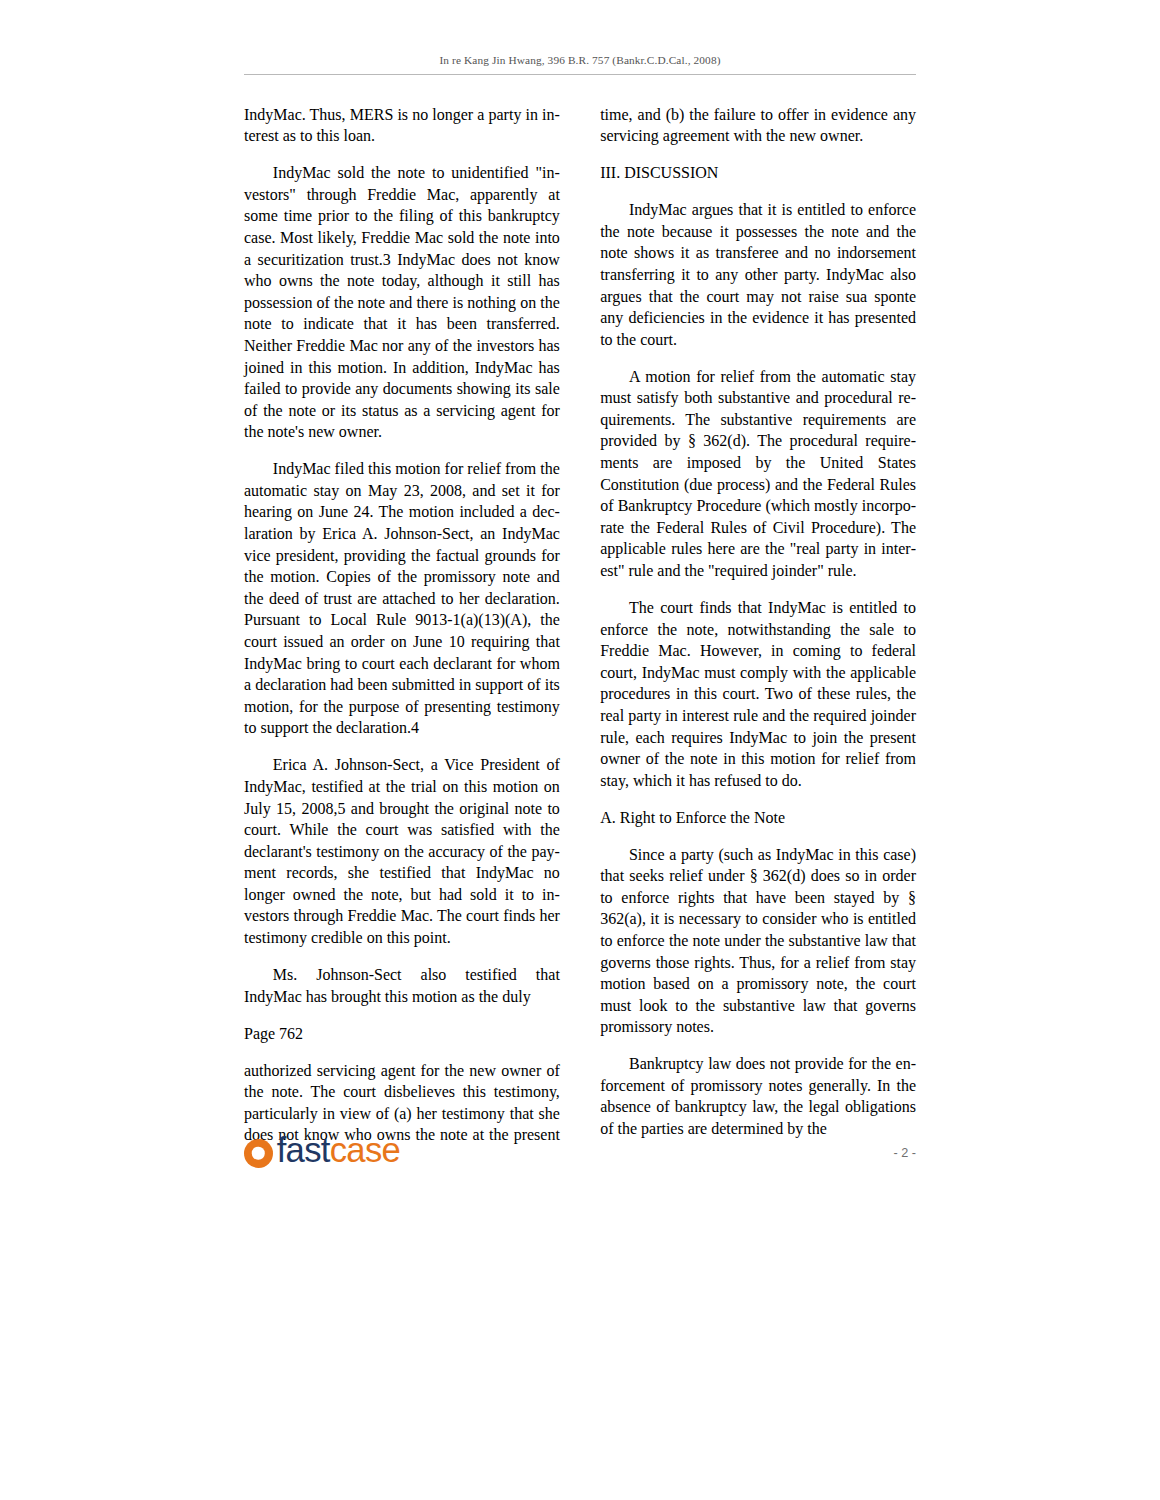In re Kang Jin Hwang, 396 B.R. 757 (Bankr.C.D.Cal., 2008)
IndyMac. Thus, MERS is no longer a party in interest as to this loan.
IndyMac sold the note to unidentified "investors" through Freddie Mac, apparently at some time prior to the filing of this bankruptcy case. Most likely, Freddie Mac sold the note into a securitization trust.3 IndyMac does not know who owns the note today, although it still has possession of the note and there is nothing on the note to indicate that it has been transferred. Neither Freddie Mac nor any of the investors has joined in this motion. In addition, IndyMac has failed to provide any documents showing its sale of the note or its status as a servicing agent for the note's new owner.
IndyMac filed this motion for relief from the automatic stay on May 23, 2008, and set it for hearing on June 24. The motion included a declaration by Erica A. Johnson-Sect, an IndyMac vice president, providing the factual grounds for the motion. Copies of the promissory note and the deed of trust are attached to her declaration. Pursuant to Local Rule 9013-1(a)(13)(A), the court issued an order on June 10 requiring that IndyMac bring to court each declarant for whom a declaration had been submitted in support of its motion, for the purpose of presenting testimony to support the declaration.4
Erica A. Johnson-Sect, a Vice President of IndyMac, testified at the trial on this motion on July 15, 2008,5 and brought the original note to court. While the court was satisfied with the declarant's testimony on the accuracy of the payment records, she testified that IndyMac no longer owned the note, but had sold it to investors through Freddie Mac. The court finds her testimony credible on this point.
Ms. Johnson-Sect also testified that IndyMac has brought this motion as the duly
Page 762
authorized servicing agent for the new owner of the note. The court disbelieves this testimony, particularly in view of (a) her testimony that she does not know who owns the note at the present time, and (b) the failure to offer in evidence any servicing agreement with the new owner.
III. DISCUSSION
IndyMac argues that it is entitled to enforce the note because it possesses the note and the note shows it as transferee and no indorsement transferring it to any other party. IndyMac also argues that the court may not raise sua sponte any deficiencies in the evidence it has presented to the court.
A motion for relief from the automatic stay must satisfy both substantive and procedural requirements. The substantive requirements are provided by § 362(d). The procedural requirements are imposed by the United States Constitution (due process) and the Federal Rules of Bankruptcy Procedure (which mostly incorporate the Federal Rules of Civil Procedure). The applicable rules here are the "real party in interest" rule and the "required joinder" rule.
The court finds that IndyMac is entitled to enforce the note, notwithstanding the sale to Freddie Mac. However, in coming to federal court, IndyMac must comply with the applicable procedures in this court. Two of these rules, the real party in interest rule and the required joinder rule, each requires IndyMac to join the present owner of the note in this motion for relief from stay, which it has refused to do.
A. Right to Enforce the Note
Since a party (such as IndyMac in this case) that seeks relief under § 362(d) does so in order to enforce rights that have been stayed by § 362(a), it is necessary to consider who is entitled to enforce the note under the substantive law that governs those rights. Thus, for a relief from stay motion based on a promissory note, the court must look to the substantive law that governs promissory notes.
Bankruptcy law does not provide for the enforcement of promissory notes generally. In the absence of bankruptcy law, the legal obligations of the parties are determined by the
fast case
- 2 -